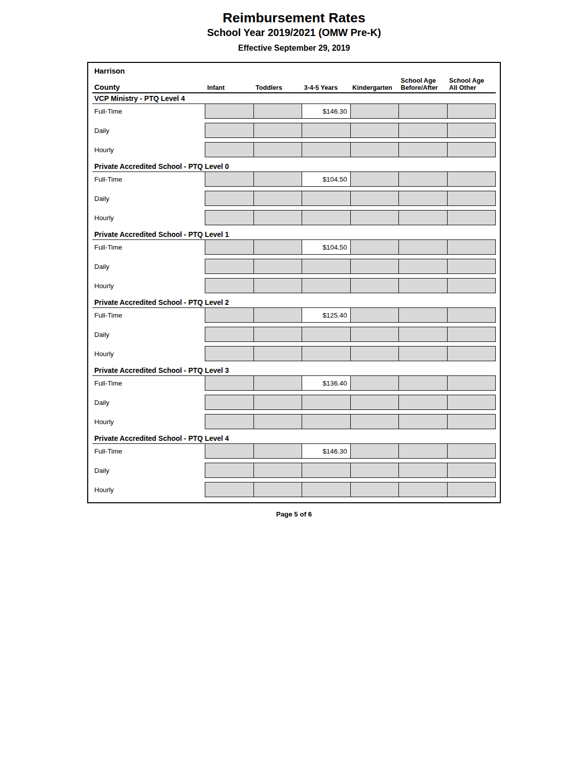Reimbursement Rates
School Year 2019/2021 (OMW Pre-K)
Effective September 29, 2019
| Harrison | |
| County | Infant | Toddlers | 3-4-5 Years | Kindergarten | School Age Before/After | School Age All Other |
| VCP Ministry - PTQ Level 4 |
| Full-Time | | | $146.30 | | | |
| Daily | | | | | | |
| Hourly | | | | | | |
| Private Accredited School - PTQ Level 0 |
| Full-Time | | | $104.50 | | | |
| Daily | | | | | | |
| Hourly | | | | | | |
| Private Accredited School - PTQ Level 1 |
| Full-Time | | | $104.50 | | | |
| Daily | | | | | | |
| Hourly | | | | | | |
| Private Accredited School - PTQ Level 2 |
| Full-Time | | | $125.40 | | | |
| Daily | | | | | | |
| Hourly | | | | | | |
| Private Accredited School - PTQ Level 3 |
| Full-Time | | | $136.40 | | | |
| Daily | | | | | | |
| Hourly | | | | | | |
| Private Accredited School - PTQ Level 4 |
| Full-Time | | | $146.30 | | | |
| Daily | | | | | | |
| Hourly | | | | | | |
Page 5 of 6